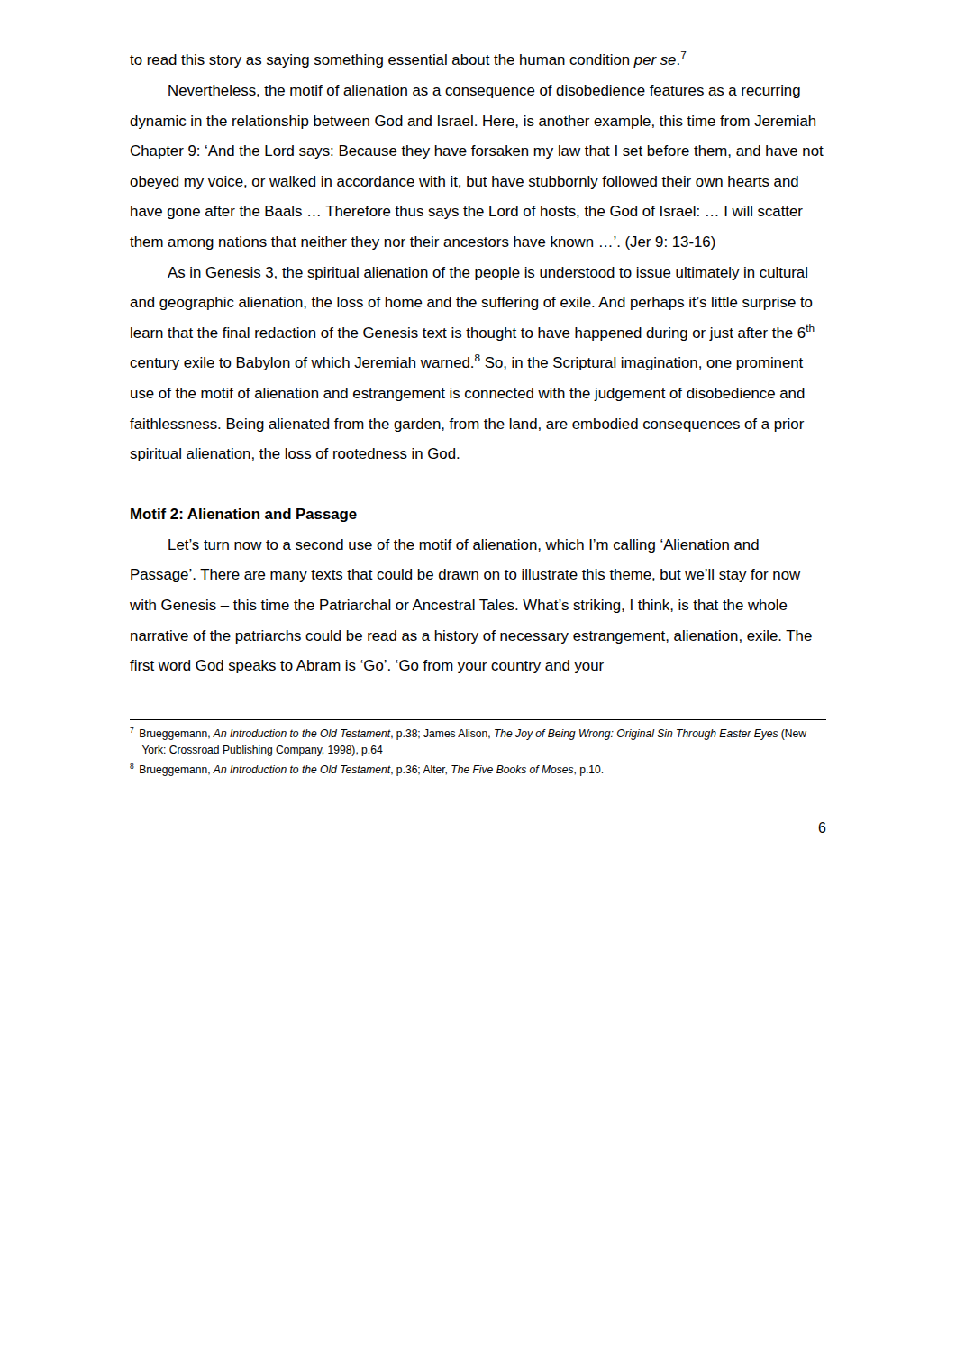to read this story as saying something essential about the human condition per se.7
Nevertheless, the motif of alienation as a consequence of disobedience features as a recurring dynamic in the relationship between God and Israel. Here, is another example, this time from Jeremiah Chapter 9: ‘And the Lord says: Because they have forsaken my law that I set before them, and have not obeyed my voice, or walked in accordance with it, but have stubbornly followed their own hearts and have gone after the Baals … Therefore thus says the Lord of hosts, the God of Israel: … I will scatter them among nations that neither they nor their ancestors have known …’. (Jer 9: 13-16)
As in Genesis 3, the spiritual alienation of the people is understood to issue ultimately in cultural and geographic alienation, the loss of home and the suffering of exile. And perhaps it’s little surprise to learn that the final redaction of the Genesis text is thought to have happened during or just after the 6th century exile to Babylon of which Jeremiah warned.8 So, in the Scriptural imagination, one prominent use of the motif of alienation and estrangement is connected with the judgement of disobedience and faithlessness. Being alienated from the garden, from the land, are embodied consequences of a prior spiritual alienation, the loss of rootedness in God.
Motif 2: Alienation and Passage
Let’s turn now to a second use of the motif of alienation, which I’m calling ‘Alienation and Passage’. There are many texts that could be drawn on to illustrate this theme, but we’ll stay for now with Genesis – this time the Patriarchal or Ancestral Tales. What’s striking, I think, is that the whole narrative of the patriarchs could be read as a history of necessary estrangement, alienation, exile. The first word God speaks to Abram is ‘Go’. ‘Go from your country and your
7 Brueggemann, An Introduction to the Old Testament, p.38; James Alison, The Joy of Being Wrong: Original Sin Through Easter Eyes (New York: Crossroad Publishing Company, 1998), p.64
8 Brueggemann, An Introduction to the Old Testament, p.36; Alter, The Five Books of Moses, p.10.
6